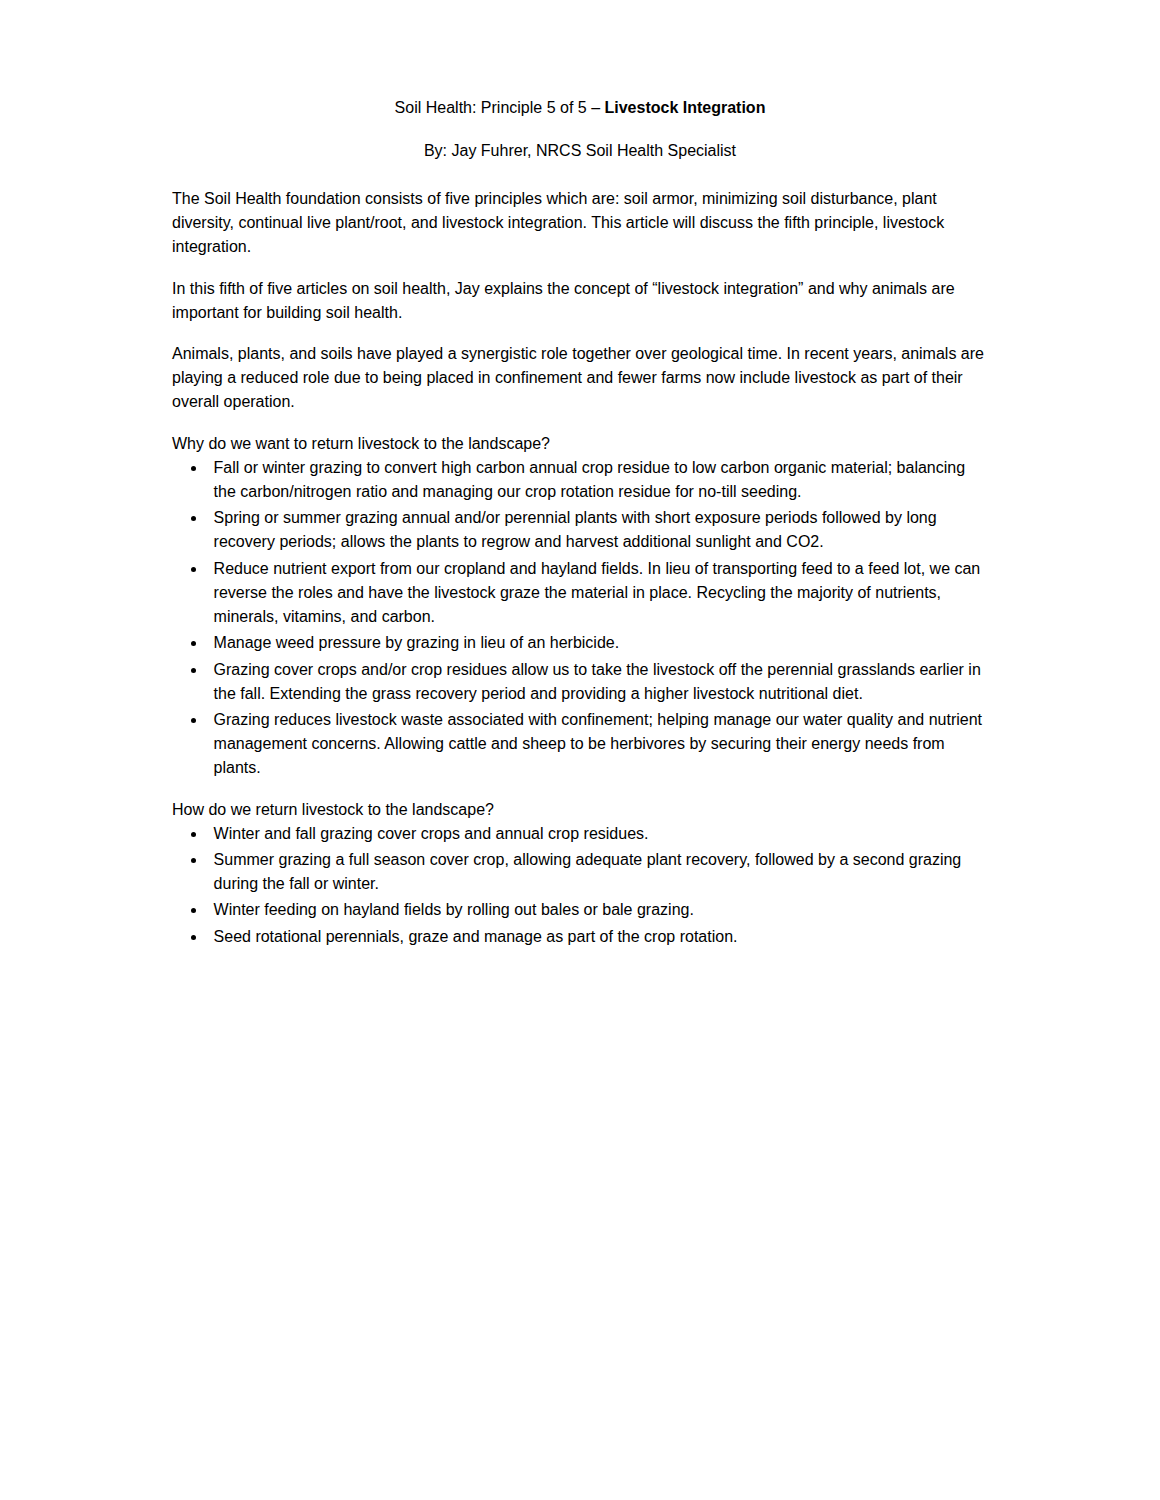Soil Health: Principle 5 of 5 – Livestock Integration
By: Jay Fuhrer, NRCS Soil Health Specialist
The Soil Health foundation consists of five principles which are: soil armor, minimizing soil disturbance, plant diversity, continual live plant/root, and livestock integration. This article will discuss the fifth principle, livestock integration.
In this fifth of five articles on soil health, Jay explains the concept of “livestock integration” and why animals are important for building soil health.
Animals, plants, and soils have played a synergistic role together over geological time. In recent years, animals are playing a reduced role due to being placed in confinement and fewer farms now include livestock as part of their overall operation.
Why do we want to return livestock to the landscape?
Fall or winter grazing to convert high carbon annual crop residue to low carbon organic material; balancing the carbon/nitrogen ratio and managing our crop rotation residue for no-till seeding.
Spring or summer grazing annual and/or perennial plants with short exposure periods followed by long recovery periods; allows the plants to regrow and harvest additional sunlight and CO2.
Reduce nutrient export from our cropland and hayland fields. In lieu of transporting feed to a feed lot, we can reverse the roles and have the livestock graze the material in place. Recycling the majority of nutrients, minerals, vitamins, and carbon.
Manage weed pressure by grazing in lieu of an herbicide.
Grazing cover crops and/or crop residues allow us to take the livestock off the perennial grasslands earlier in the fall. Extending the grass recovery period and providing a higher livestock nutritional diet.
Grazing reduces livestock waste associated with confinement; helping manage our water quality and nutrient management concerns. Allowing cattle and sheep to be herbivores by securing their energy needs from plants.
How do we return livestock to the landscape?
Winter and fall grazing cover crops and annual crop residues.
Summer grazing a full season cover crop, allowing adequate plant recovery, followed by a second grazing during the fall or winter.
Winter feeding on hayland fields by rolling out bales or bale grazing.
Seed rotational perennials, graze and manage as part of the crop rotation.